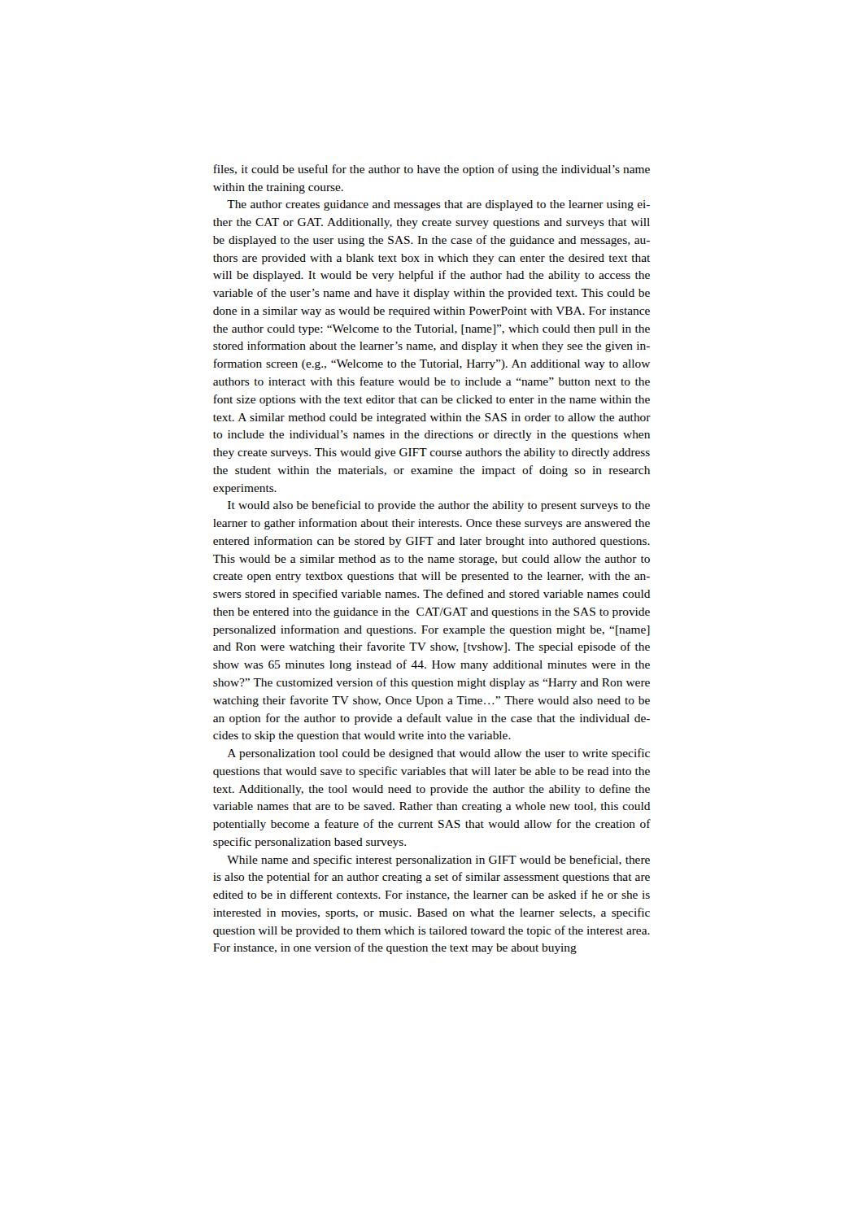files, it could be useful for the author to have the option of using the individual’s name within the training course.
The author creates guidance and messages that are displayed to the learner using either the CAT or GAT. Additionally, they create survey questions and surveys that will be displayed to the user using the SAS. In the case of the guidance and messages, authors are provided with a blank text box in which they can enter the desired text that will be displayed. It would be very helpful if the author had the ability to access the variable of the user’s name and have it display within the provided text. This could be done in a similar way as would be required within PowerPoint with VBA. For instance the author could type: “Welcome to the Tutorial, [name]”, which could then pull in the stored information about the learner’s name, and display it when they see the given information screen (e.g., “Welcome to the Tutorial, Harry”). An additional way to allow authors to interact with this feature would be to include a “name” button next to the font size options with the text editor that can be clicked to enter in the name within the text. A similar method could be integrated within the SAS in order to allow the author to include the individual’s names in the directions or directly in the questions when they create surveys. This would give GIFT course authors the ability to directly address the student within the materials, or examine the impact of doing so in research experiments.
It would also be beneficial to provide the author the ability to present surveys to the learner to gather information about their interests. Once these surveys are answered the entered information can be stored by GIFT and later brought into authored questions. This would be a similar method as to the name storage, but could allow the author to create open entry textbox questions that will be presented to the learner, with the answers stored in specified variable names. The defined and stored variable names could then be entered into the guidance in the CAT/GAT and questions in the SAS to provide personalized information and questions. For example the question might be, “[name] and Ron were watching their favorite TV show, [tvshow]. The special episode of the show was 65 minutes long instead of 44. How many additional minutes were in the show?” The customized version of this question might display as “Harry and Ron were watching their favorite TV show, Once Upon a Time…” There would also need to be an option for the author to provide a default value in the case that the individual decides to skip the question that would write into the variable.
A personalization tool could be designed that would allow the user to write specific questions that would save to specific variables that will later be able to be read into the text. Additionally, the tool would need to provide the author the ability to define the variable names that are to be saved. Rather than creating a whole new tool, this could potentially become a feature of the current SAS that would allow for the creation of specific personalization based surveys.
While name and specific interest personalization in GIFT would be beneficial, there is also the potential for an author creating a set of similar assessment questions that are edited to be in different contexts. For instance, the learner can be asked if he or she is interested in movies, sports, or music. Based on what the learner selects, a specific question will be provided to them which is tailored toward the topic of the interest area. For instance, in one version of the question the text may be about buying